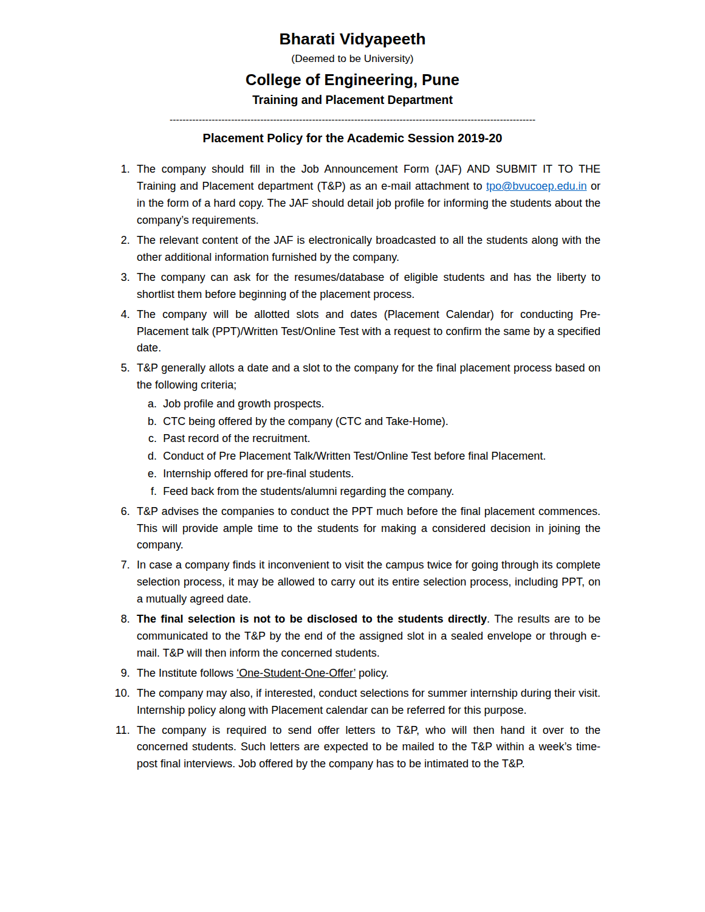Bharati Vidyapeeth
(Deemed to be University)
College of Engineering, Pune
Training and Placement Department
-----------------------------------------------------------------------------------------------------------------
Placement Policy for the Academic Session 2019-20
The company should fill in the Job Announcement Form (JAF) AND SUBMIT IT TO THE Training and Placement department (T&P) as an e-mail attachment to tpo@bvucoep.edu.in or in the form of a hard copy. The JAF should detail job profile for informing the students about the company’s requirements.
The relevant content of the JAF is electronically broadcasted to all the students along with the other additional information furnished by the company.
The company can ask for the resumes/database of eligible students and has the liberty to shortlist them before beginning of the placement process.
The company will be allotted slots and dates (Placement Calendar) for conducting Pre-Placement talk (PPT)/Written Test/Online Test with a request to confirm the same by a specified date.
T&P generally allots a date and a slot to the company for the final placement process based on the following criteria;
Job profile and growth prospects.
CTC being offered by the company (CTC and Take-Home).
Past record of the recruitment.
Conduct of Pre Placement Talk/Written Test/Online Test before final Placement.
Internship offered for pre-final students.
Feed back from the students/alumni regarding the company.
T&P advises the companies to conduct the PPT much before the final placement commences. This will provide ample time to the students for making a considered decision in joining the company.
In case a company finds it inconvenient to visit the campus twice for going through its complete selection process, it may be allowed to carry out its entire selection process, including PPT, on a mutually agreed date.
The final selection is not to be disclosed to the students directly. The results are to be communicated to the T&P by the end of the assigned slot in a sealed envelope or through e-mail. T&P will then inform the concerned students.
The Institute follows ‘One-Student-One-Offer’ policy.
The company may also, if interested, conduct selections for summer internship during their visit. Internship policy along with Placement calendar can be referred for this purpose.
The company is required to send offer letters to T&P, who will then hand it over to the concerned students. Such letters are expected to be mailed to the T&P within a week’s time-post final interviews. Job offered by the company has to be intimated to the T&P.